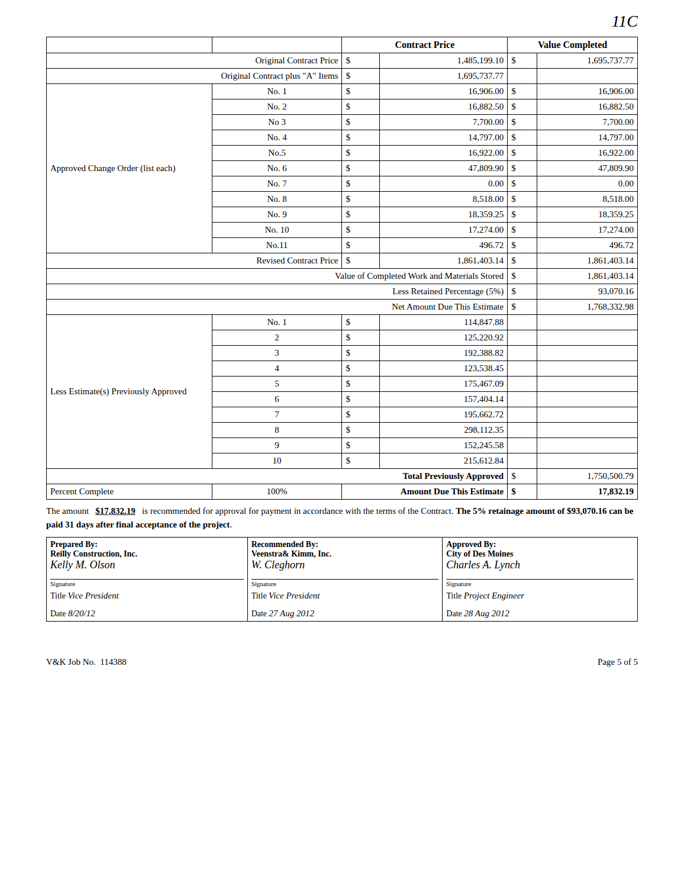11C
| | | Contract Price | Value Completed |
| Original Contract Price | $ | 1,485,199.10 | $ | 1,695,737.77 |
| Original Contract plus "A" Items | $ | 1,695,737.77 | | |
| Approved Change Order (list each) | No. 1 | $ | 16,906.00 | $ | 16,906.00 |
| No. 2 | $ | 16,882.50 | $ | 16,882.50 |
| No 3 | $ | 7,700.00 | $ | 7,700.00 |
| No. 4 | $ | 14,797.00 | $ | 14,797.00 |
| No.5 | $ | 16,922.00 | $ | 16,922.00 |
| No. 6 | $ | 47,809.90 | $ | 47,809.90 |
| No. 7 | $ | 0.00 | $ | 0.00 |
| No. 8 | $ | 8,518.00 | $ | 8,518.00 |
| No. 9 | $ | 18,359.25 | $ | 18,359.25 |
| No. 10 | $ | 17,274.00 | $ | 17,274.00 |
| No.11 | $ | 496.72 | $ | 496.72 |
| Revised Contract Price | $ | 1,861,403.14 | $ | 1,861,403.14 |
| Value of Completed Work and Materials Stored | $ | 1,861,403.14 |
| Less Retained Percentage (5%) | $ | 93,070.16 |
| Net Amount Due This Estimate | $ | 1,768,332.98 |
| Less Estimate(s) Previously Approved | No. 1 | $ | 114,847.88 | | |
| 2 | $ | 125,220.92 | | |
| 3 | $ | 192,388.82 | | |
| 4 | $ | 123,538.45 | | |
| 5 | $ | 175,467.09 | | |
| 6 | $ | 157,404.14 | | |
| 7 | $ | 195,662.72 | | |
| 8 | $ | 298,112.35 | | |
| 9 | $ | 152,245.58 | | |
| 10 | $ | 215,612.84 | | |
| Total Previously Approved | $ | 1,750,500.79 |
| Percent Complete | 100% | Amount Due This Estimate | $ | 17,832.19 |
The amount $17,832.19 is recommended for approval for payment in accordance with the terms of the Contract. The 5% retainage amount of $93,070.16 can be paid 31 days after final acceptance of the project.
| Prepared By: Reilly Construction, Inc. Kelly M. Olson Signature Title Vice President Date 8/20/12 | Recommended By: Veenstra& Kimm, Inc. W. Cleghorn Signature Title Vice President Date 27 Aug 2012 | Approved By: City of Des Moines Charles A. Lynch Signature Title Project Engineer Date 28 Aug 2012 |
V&K Job No. 114388
Page 5 of 5